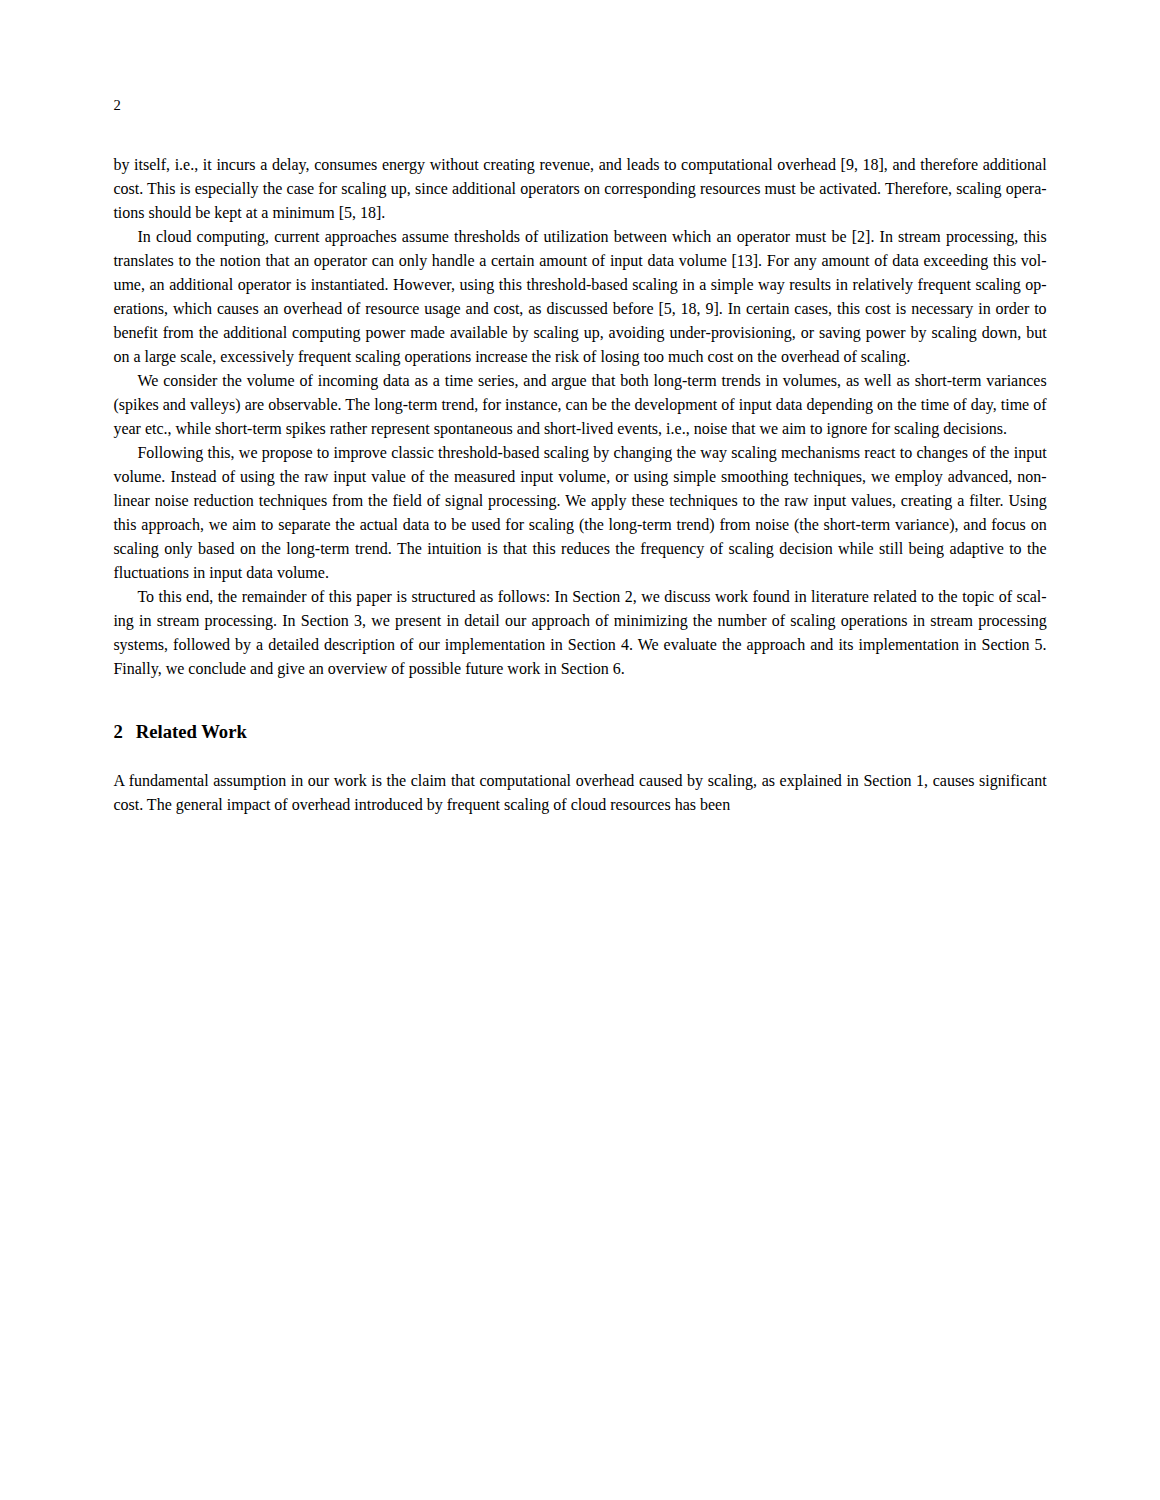2
by itself, i.e., it incurs a delay, consumes energy without creating revenue, and leads to computational overhead [9, 18], and therefore additional cost. This is especially the case for scaling up, since additional operators on corresponding resources must be activated. Therefore, scaling operations should be kept at a minimum [5, 18].
In cloud computing, current approaches assume thresholds of utilization between which an operator must be [2]. In stream processing, this translates to the notion that an operator can only handle a certain amount of input data volume [13]. For any amount of data exceeding this volume, an additional operator is instantiated. However, using this threshold-based scaling in a simple way results in relatively frequent scaling operations, which causes an overhead of resource usage and cost, as discussed before [5, 18, 9]. In certain cases, this cost is necessary in order to benefit from the additional computing power made available by scaling up, avoiding under-provisioning, or saving power by scaling down, but on a large scale, excessively frequent scaling operations increase the risk of losing too much cost on the overhead of scaling.
We consider the volume of incoming data as a time series, and argue that both long-term trends in volumes, as well as short-term variances (spikes and valleys) are observable. The long-term trend, for instance, can be the development of input data depending on the time of day, time of year etc., while short-term spikes rather represent spontaneous and short-lived events, i.e., noise that we aim to ignore for scaling decisions.
Following this, we propose to improve classic threshold-based scaling by changing the way scaling mechanisms react to changes of the input volume. Instead of using the raw input value of the measured input volume, or using simple smoothing techniques, we employ advanced, non-linear noise reduction techniques from the field of signal processing. We apply these techniques to the raw input values, creating a filter. Using this approach, we aim to separate the actual data to be used for scaling (the long-term trend) from noise (the short-term variance), and focus on scaling only based on the long-term trend. The intuition is that this reduces the frequency of scaling decision while still being adaptive to the fluctuations in input data volume.
To this end, the remainder of this paper is structured as follows: In Section 2, we discuss work found in literature related to the topic of scaling in stream processing. In Section 3, we present in detail our approach of minimizing the number of scaling operations in stream processing systems, followed by a detailed description of our implementation in Section 4. We evaluate the approach and its implementation in Section 5. Finally, we conclude and give an overview of possible future work in Section 6.
2 Related Work
A fundamental assumption in our work is the claim that computational overhead caused by scaling, as explained in Section 1, causes significant cost. The general impact of overhead introduced by frequent scaling of cloud resources has been